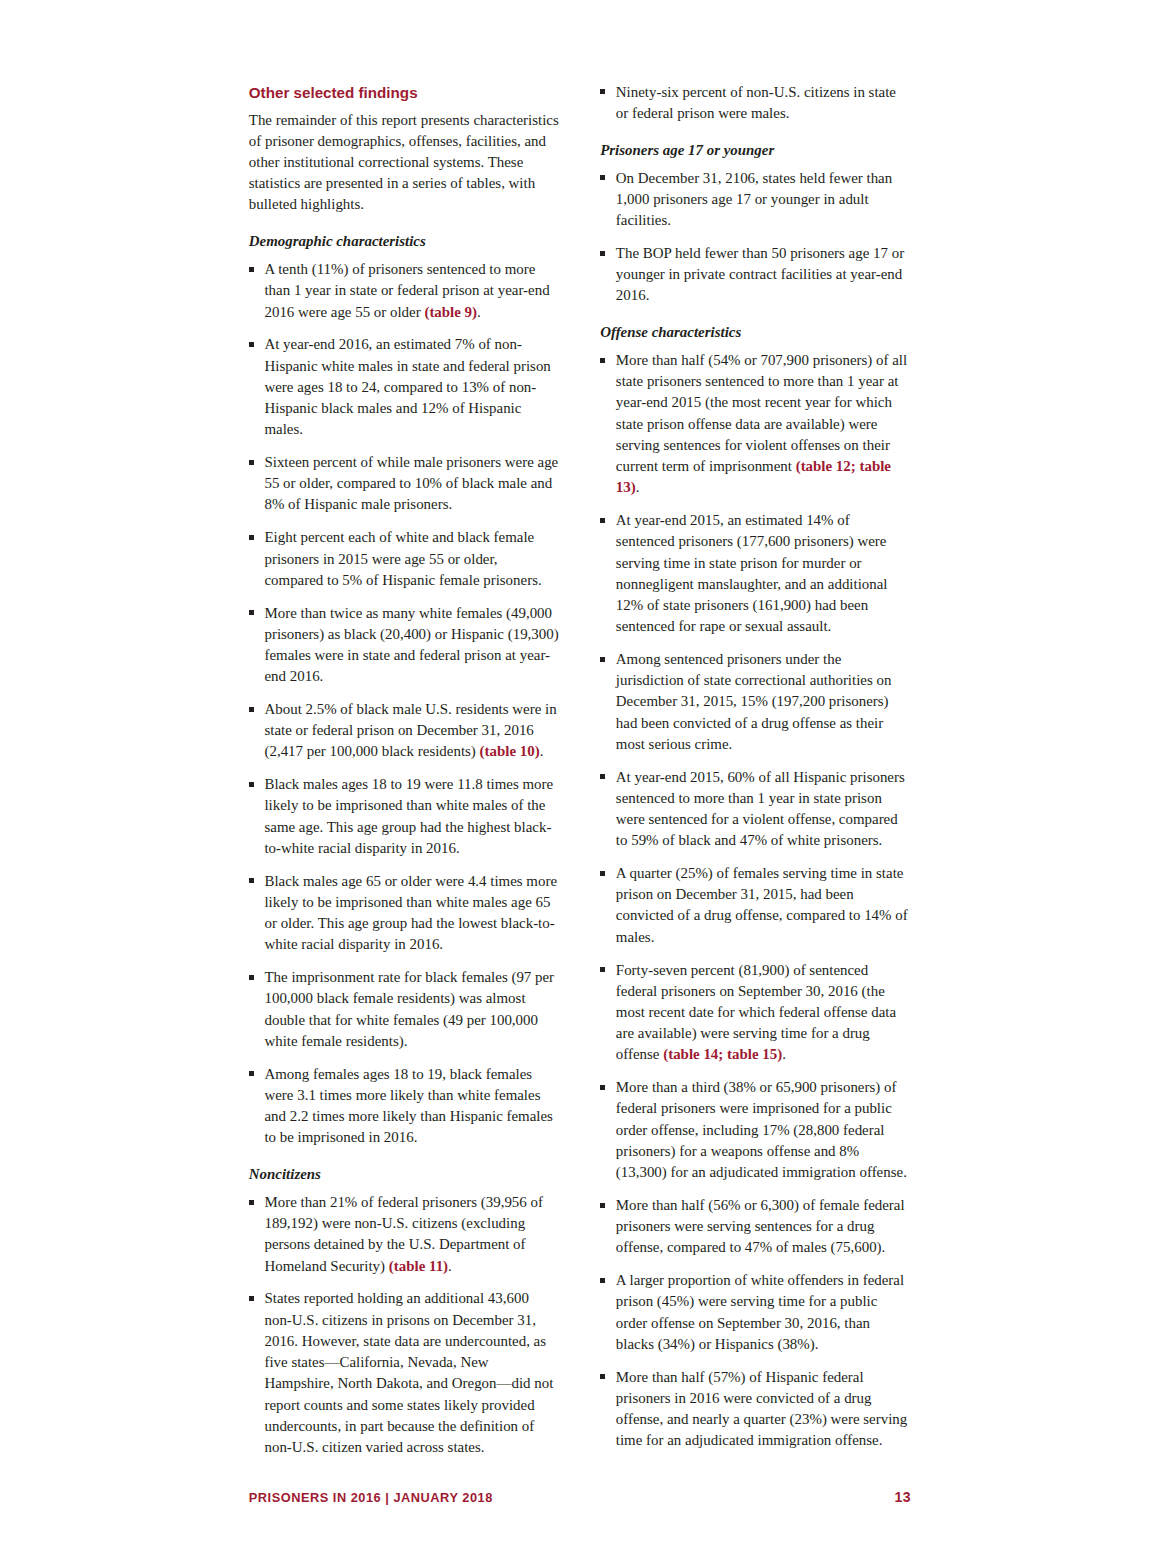Other selected findings
The remainder of this report presents characteristics of prisoner demographics, offenses, facilities, and other institutional correctional systems. These statistics are presented in a series of tables, with bulleted highlights.
Demographic characteristics
A tenth (11%) of prisoners sentenced to more than 1 year in state or federal prison at year-end 2016 were age 55 or older (table 9).
At year-end 2016, an estimated 7% of non-Hispanic white males in state and federal prison were ages 18 to 24, compared to 13% of non-Hispanic black males and 12% of Hispanic males.
Sixteen percent of while male prisoners were age 55 or older, compared to 10% of black male and 8% of Hispanic male prisoners.
Eight percent each of white and black female prisoners in 2015 were age 55 or older, compared to 5% of Hispanic female prisoners.
More than twice as many white females (49,000 prisoners) as black (20,400) or Hispanic (19,300) females were in state and federal prison at year-end 2016.
About 2.5% of black male U.S. residents were in state or federal prison on December 31, 2016 (2,417 per 100,000 black residents) (table 10).
Black males ages 18 to 19 were 11.8 times more likely to be imprisoned than white males of the same age. This age group had the highest black-to-white racial disparity in 2016.
Black males age 65 or older were 4.4 times more likely to be imprisoned than white males age 65 or older. This age group had the lowest black-to-white racial disparity in 2016.
The imprisonment rate for black females (97 per 100,000 black female residents) was almost double that for white females (49 per 100,000 white female residents).
Among females ages 18 to 19, black females were 3.1 times more likely than white females and 2.2 times more likely than Hispanic females to be imprisoned in 2016.
Noncitizens
More than 21% of federal prisoners (39,956 of 189,192) were non-U.S. citizens (excluding persons detained by the U.S. Department of Homeland Security) (table 11).
States reported holding an additional 43,600 non-U.S. citizens in prisons on December 31, 2016. However, state data are undercounted, as five states—California, Nevada, New Hampshire, North Dakota, and Oregon—did not report counts and some states likely provided undercounts, in part because the definition of non-U.S. citizen varied across states.
Ninety-six percent of non-U.S. citizens in state or federal prison were males.
Prisoners age 17 or younger
On December 31, 2106, states held fewer than 1,000 prisoners age 17 or younger in adult facilities.
The BOP held fewer than 50 prisoners age 17 or younger in private contract facilities at year-end 2016.
Offense characteristics
More than half (54% or 707,900 prisoners) of all state prisoners sentenced to more than 1 year at year-end 2015 (the most recent year for which state prison offense data are available) were serving sentences for violent offenses on their current term of imprisonment (table 12; table 13).
At year-end 2015, an estimated 14% of sentenced prisoners (177,600 prisoners) were serving time in state prison for murder or nonnegligent manslaughter, and an additional 12% of state prisoners (161,900) had been sentenced for rape or sexual assault.
Among sentenced prisoners under the jurisdiction of state correctional authorities on December 31, 2015, 15% (197,200 prisoners) had been convicted of a drug offense as their most serious crime.
At year-end 2015, 60% of all Hispanic prisoners sentenced to more than 1 year in state prison were sentenced for a violent offense, compared to 59% of black and 47% of white prisoners.
A quarter (25%) of females serving time in state prison on December 31, 2015, had been convicted of a drug offense, compared to 14% of males.
Forty-seven percent (81,900) of sentenced federal prisoners on September 30, 2016 (the most recent date for which federal offense data are available) were serving time for a drug offense (table 14; table 15).
More than a third (38% or 65,900 prisoners) of federal prisoners were imprisoned for a public order offense, including 17% (28,800 federal prisoners) for a weapons offense and 8% (13,300) for an adjudicated immigration offense.
More than half (56% or 6,300) of female federal prisoners were serving sentences for a drug offense, compared to 47% of males (75,600).
A larger proportion of white offenders in federal prison (45%) were serving time for a public order offense on September 30, 2016, than blacks (34%) or Hispanics (38%).
More than half (57%) of Hispanic federal prisoners in 2016 were convicted of a drug offense, and nearly a quarter (23%) were serving time for an adjudicated immigration offense.
Prisoners in 2016 | January 2018 13